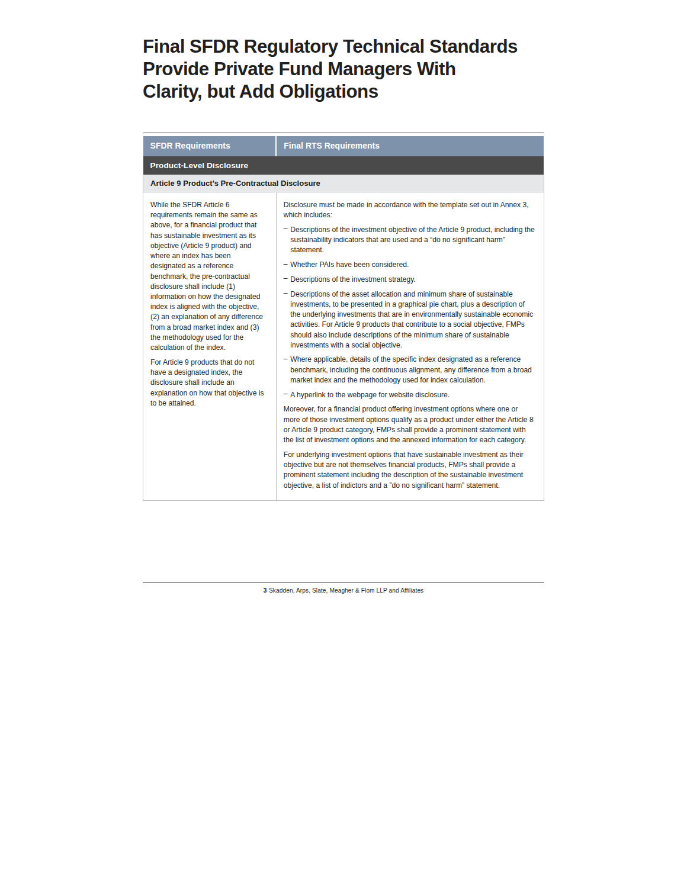Final SFDR Regulatory Technical Standards
Provide Private Fund Managers With
Clarity, but Add Obligations
| SFDR Requirements | Final RTS Requirements |
| --- | --- |
| Product-Level Disclosure |
| Article 9 Product’s Pre-Contractual Disclosure |
| While the SFDR Article 6 requirements remain the same as above, for a financial product that has sustainable investment as its objective (Article 9 product) and where an index has been designated as a reference benchmark, the pre-contractual disclosure shall include (1) information on how the designated index is aligned with the objective, (2) an explanation of any difference from a broad market index and (3) the methodology used for the calculation of the index. For Article 9 products that do not have a designated index, the disclosure shall include an explanation on how that objective is to be attained. | Disclosure must be made in accordance with the template set out in Annex 3, which includes: Descriptions of the investment objective of the Article 9 product, including the sustainability indicators that are used and a “do no significant harm” statement. Whether PAIs have been considered. Descriptions of the investment strategy. Descriptions of the asset allocation and minimum share of sustainable investments, to be presented in a graphical pie chart, plus a description of the underlying investments that are in environmentally sustainable economic activities. For Article 9 products that contribute to a social objective, FMPs should also include descriptions of the minimum share of sustainable investments with a social objective. Where applicable, details of the specific index designated as a reference benchmark, including the continuous alignment, any difference from a broad market index and the methodology used for index calculation. A hyperlink to the webpage for website disclosure. Moreover, for a financial product offering investment options where one or more of those investment options qualify as a product under either the Article 8 or Article 9 product category, FMPs shall provide a prominent statement with the list of investment options and the annexed information for each category. For underlying investment options that have sustainable investment as their objective but are not themselves financial products, FMPs shall provide a prominent statement including the description of the sustainable investment objective, a list of indictors and a ”do no significant harm” statement. |
3 Skadden, Arps, Slate, Meagher & Flom LLP and Affiliates